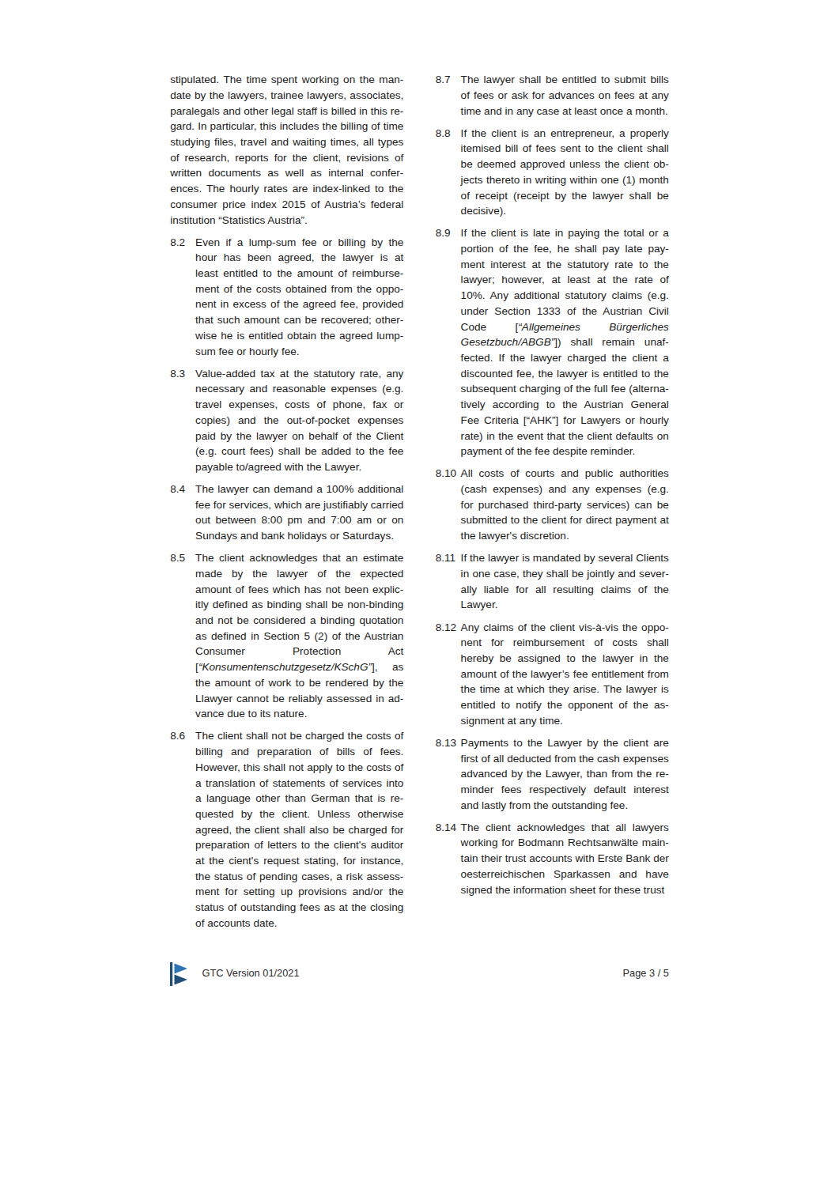stipulated. The time spent working on the mandate by the lawyers, trainee lawyers, associates, paralegals and other legal staff is billed in this regard. In particular, this includes the billing of time studying files, travel and waiting times, all types of research, reports for the client, revisions of written documents as well as internal conferences. The hourly rates are index-linked to the consumer price index 2015 of Austria’s federal institution “Statistics Austria”.
8.2
Even if a lump-sum fee or billing by the hour has been agreed, the lawyer is at least entitled to the amount of reimbursement of the costs obtained from the opponent in excess of the agreed fee, provided that such amount can be recovered; otherwise he is entitled obtain the agreed lump-sum fee or hourly fee.
8.3
Value-added tax at the statutory rate, any necessary and reasonable expenses (e.g. travel expenses, costs of phone, fax or copies) and the out-of-pocket expenses paid by the lawyer on behalf of the Client (e.g. court fees) shall be added to the fee payable to/agreed with the Lawyer.
8.4
The lawyer can demand a 100% additional fee for services, which are justifiably carried out between 8:00 pm and 7:00 am or on Sundays and bank holidays or Saturdays.
8.5
The client acknowledges that an estimate made by the lawyer of the expected amount of fees which has not been explicitly defined as binding shall be non-binding and not be considered a binding quotation as defined in Section 5 (2) of the Austrian Consumer Protection Act [“Konsumentenschutzgesetz/KSchG”], as the amount of work to be rendered by the Llawyer cannot be reliably assessed in advance due to its nature.
8.6
The client shall not be charged the costs of billing and preparation of bills of fees. However, this shall not apply to the costs of a translation of statements of services into a language other than German that is requested by the client. Unless otherwise agreed, the client shall also be charged for preparation of letters to the client's auditor at the cient's request stating, for instance, the status of pending cases, a risk assessment for setting up provisions and/or the status of outstanding fees as at the closing of accounts date.
8.7
The lawyer shall be entitled to submit bills of fees or ask for advances on fees at any time and in any case at least once a month.
8.8
If the client is an entrepreneur, a properly itemised bill of fees sent to the client shall be deemed approved unless the client objects thereto in writing within one (1) month of receipt (receipt by the lawyer shall be decisive).
8.9
If the client is late in paying the total or a portion of the fee, he shall pay late payment interest at the statutory rate to the lawyer; however, at least at the rate of 10%. Any additional statutory claims (e.g. under Section 1333 of the Austrian Civil Code [“Allgemeines Bürgerliches Gesetzbuch/ABGB”]) shall remain unaffected. If the lawyer charged the client a discounted fee, the lawyer is entitled to the subsequent charging of the full fee (alternatively according to the Austrian General Fee Criteria [“AHK”] for Lawyers or hourly rate) in the event that the client defaults on payment of the fee despite reminder.
8.10
All costs of courts and public authorities (cash expenses) and any expenses (e.g. for purchased third-party services) can be submitted to the client for direct payment at the lawyer's discretion.
8.11
If the lawyer is mandated by several Clients in one case, they shall be jointly and severally liable for all resulting claims of the Lawyer.
8.12
Any claims of the client vis-à-vis the opponent for reimbursement of costs shall hereby be assigned to the lawyer in the amount of the lawyer’s fee entitlement from the time at which they arise. The lawyer is entitled to notify the opponent of the assignment at any time.
8.13
Payments to the Lawyer by the client are first of all deducted from the cash expenses advanced by the Lawyer, than from the reminder fees respectively default interest and lastly from the outstanding fee.
8.14
The client acknowledges that all lawyers working for Bodmann Rechtsanwälte maintain their trust accounts with Erste Bank der oesterreichischen Sparkassen and have signed the information sheet for these trust
GTC Version 01/2021
Page 3 / 5